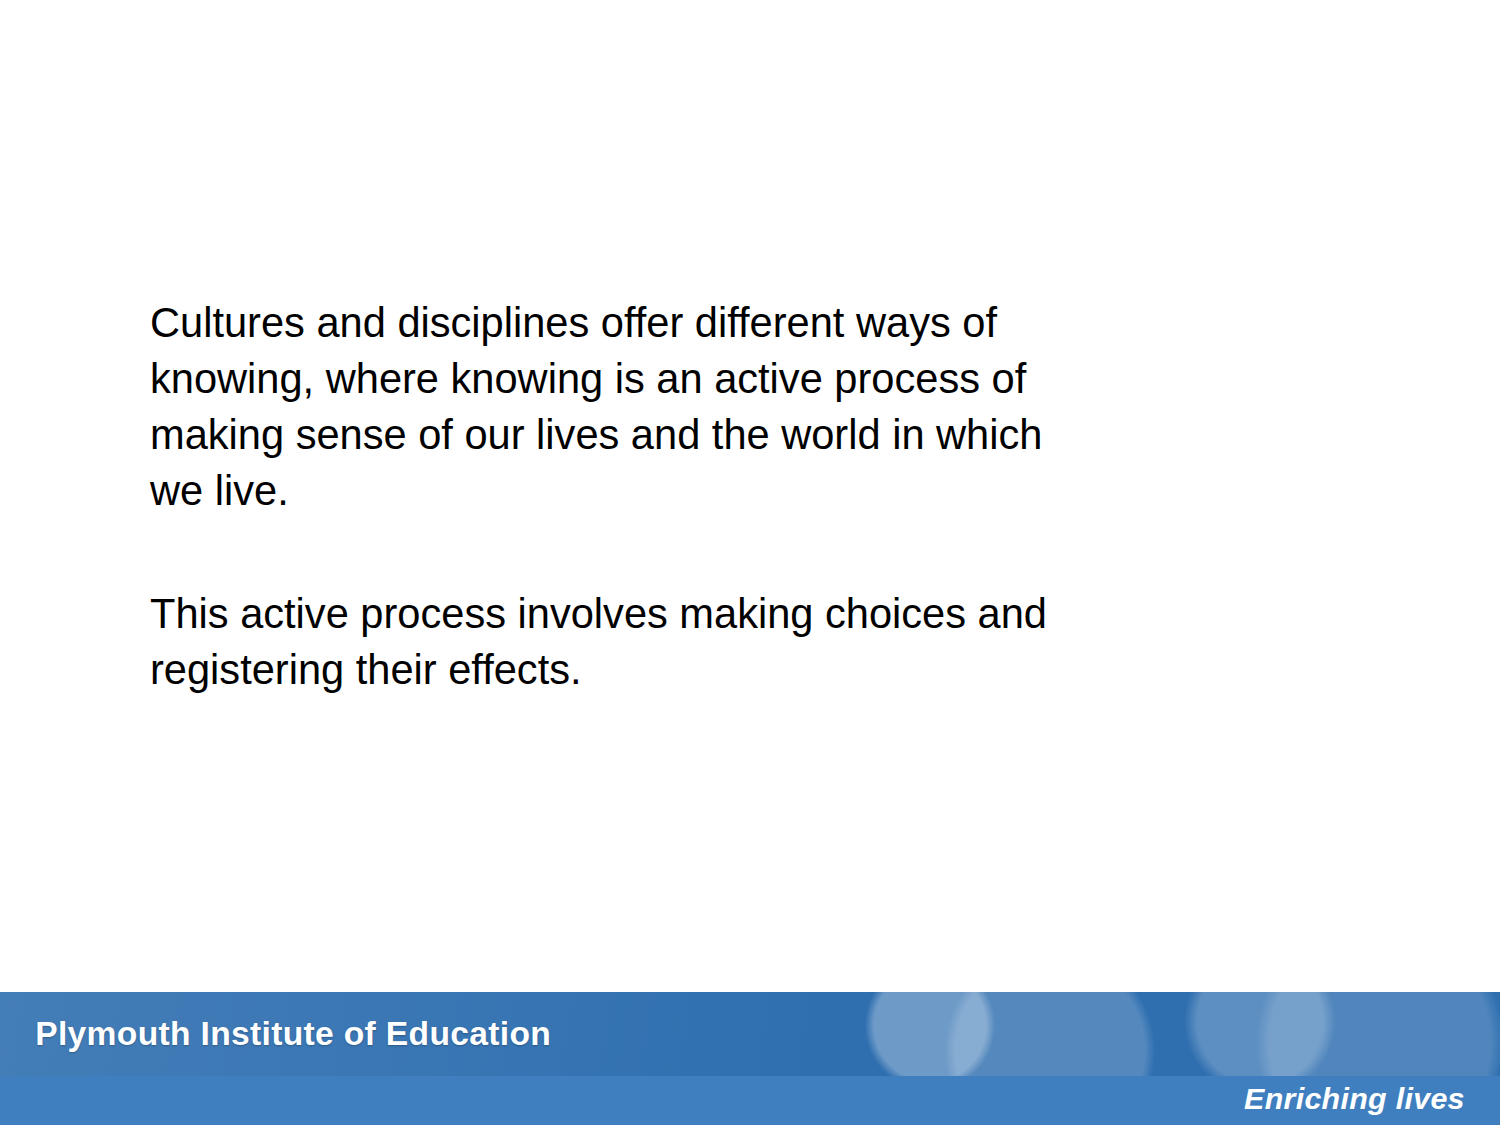Cultures and disciplines offer different ways of knowing, where knowing is an active process of making sense of our lives and the world in which we live.
This active process involves making choices and registering their effects.
Plymouth Institute of Education
Enriching lives